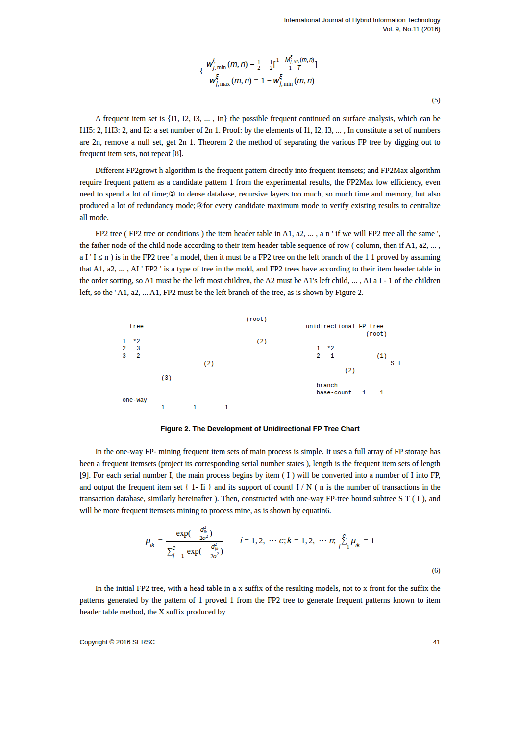International Journal of Hybrid Information Technology
Vol. 9, No.11 (2016)
{ wj,minξ (m,n) = 12 − 12 [ 1−Mj,ABξ(m,n) 1−T ] wj,maxξ (m,n) = 1− wj,minξ (m,n)
(5)
A frequent item set is {I1, I2, I3, ... , In} the possible frequent continued on surface analysis, which can be I1I5: 2, I1I3: 2, and I2: a set number of 2n 1. Proof: by the elements of I1, I2, I3, ... , In constitute a set of numbers are 2n, remove a null set, get 2n 1. Theorem 2 the method of separating the various FP tree by digging out to frequent item sets, not repeat [8].
Different FP2growt h algorithm is the frequent pattern directly into frequent itemsets; and FP2Max algorithm require frequent pattern as a candidate pattern 1 from the experimental results, the FP2Max low efficiency, even need to spend a lot of time;② to dense database, recursive layers too much, so much time and memory, but also produced a lot of redundancy mode;③for every candidate maximum mode to verify existing results to centralize all mode.
FP2 tree ( FP2 tree or conditions ) the item header table in A1, a2, ... , a n ' if we will FP2 tree all the same ', the father node of the child node according to their item header table sequence of row ( column, then if A1, a2, ... , a I ' I ≤ n ) is in the FP2 tree ' a model, then it must be a FP2 tree on the left branch of the 1 1 proved by assuming that A1, a2, ... , AI ' FP2 ' is a type of tree in the mold, and FP2 trees have according to their item header table in the order sorting, so A1 must be the left most children, the A2 must be A1's left child, ... , AI a I - 1 of the children left, so the ' A1, a2, ... A1, FP2 must be the left branch of the tree, as is shown by Figure 2.
                                    (root)
   tree                                              unidirectional FP tree
                                                                      (root)
 1  *2                                 (2)
 2   3                                                  1  *2
 3   2                                                  2   1            (1)
                        (2)                                                  S T
                                                                (2)
            (3)
                                                        branch
                                                        base-count   1    1
 one-way
            1        1        1
Figure 2. The Development of Unidirectional FP Tree Chart
In the one-way FP- mining frequent item sets of main process is simple. It uses a full array of FP storage has been a frequent itemsets (project its corresponding serial number states ), length is the frequent item sets of length [9]. For each serial number I, the main process begins by item ( I ) will be converted into a number of I into FP, and output the frequent item set { 1- Ii } and its support of count[ I / N ( n is the number of transactions in the transaction database, similarly hereinafter ). Then, constructed with one-way FP-tree bound subtree S T ( I ), and will be more frequent itemsets mining to process mine, as is shown by equatin6.
μik = exp(−dik22σ2) ∑j=1c exp(−djk22σ2) i=1,2,⋯c; k=1,2,⋯n; ∑i=1c μik=1
(6)
In the initial FP2 tree, with a head table in a x suffix of the resulting models, not to x front for the suffix the patterns generated by the pattern of 1 proved 1 from the FP2 tree to generate frequent patterns known to item header table method, the X suffix produced by
Copyright © 2016 SERSC 41